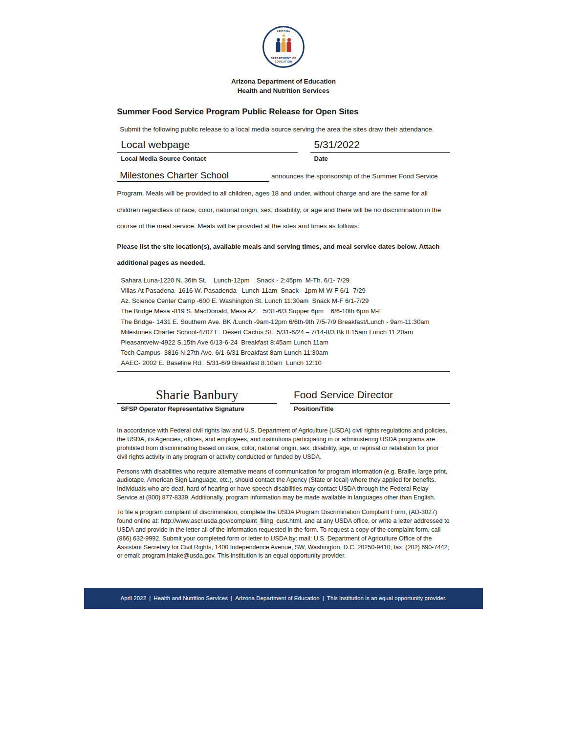Arizona
★
Department of Education
Arizona Department of Education
Health and Nutrition Services
Summer Food Service Program Public Release for Open Sites
Submit the following public release to a local media source serving the area the sites draw their attendance.
Local webpage
Local Media Source Contact
5/31/2022
Date
Milestones Charter School announces the sponsorship of the Summer Food Service
Program. Meals will be provided to all children, ages 18 and under, without charge and are the same for all
children regardless of race, color, national origin, sex, disability, or age and there will be no discrimination in the
course of the meal service. Meals will be provided at the sites and times as follows:
Please list the site location(s), available meals and serving times, and meal service dates below. Attach
additional pages as needed.
Sahara Luna-1220 N. 36th St. Lunch-12pm Snack - 2:45pm M-Th. 6/1- 7/29
Villas At Pasadena- 1616 W. Pasadenda Lunch-11am Snack - 1pm M-W-F 6/1- 7/29
Az. Science Center Camp -600 E. Washington St. Lunch 11:30am Snack M-F 6/1-7/29
The Bridge Mesa -819 S. MacDonald, Mesa AZ 5/31-6/3 Supper 6pm 6/6-10th 6pm M-F
The Bridge- 1431 E. Southern Ave. BK /Lunch -9am-12pm 6/6th-9th 7/5-7/9 Breakfast/Lunch - 9am-11:30am
Milestones Charter School-4707 E. Desert Cactus St. 5/31-6/24 – 7/14-8/3 Bk 8:15am Lunch 11:20am
Pleasantveiw-4922 S.15th Ave 6/13-6-24 Breakfast 8:45am Lunch 11am
Tech Campus- 3816 N.27th Ave. 6/1-6/31 Breakfast 8am Lunch 11:30am
AAEC- 2002 E. Baseline Rd. 5/31-6/9 Breakfast 8:10am Lunch 12:10
Sharie Banbury
SFSP Operator Representative Signature
Food Service Director
Position/Title
In accordance with Federal civil rights law and U.S. Department of Agriculture (USDA) civil rights regulations and policies, the USDA, its Agencies, offices, and employees, and institutions participating in or administering USDA programs are prohibited from discriminating based on race, color, national origin, sex, disability, age, or reprisal or retaliation for prior civil rights activity in any program or activity conducted or funded by USDA.
Persons with disabilities who require alternative means of communication for program information (e.g. Braille, large print, audiotape, American Sign Language, etc.), should contact the Agency (State or local) where they applied for benefits. Individuals who are deaf, hard of hearing or have speech disabilities may contact USDA through the Federal Relay Service at (800) 877-8339. Additionally, program information may be made available in languages other than English.
To file a program complaint of discrimination, complete the USDA Program Discrimination Complaint Form, (AD-3027) found online at: http://www.ascr.usda.gov/complaint_filing_cust.html, and at any USDA office, or write a letter addressed to USDA and provide in the letter all of the information requested in the form. To request a copy of the complaint form, call (866) 632-9992. Submit your completed form or letter to USDA by: mail: U.S. Department of Agriculture Office of the Assistant Secretary for Civil Rights, 1400 Independence Avenue, SW, Washington, D.C. 20250-9410; fax: (202) 690-7442; or email: program.intake@usda.gov. This institution is an equal opportunity provider.
April 2022|Health and Nutrition Services|Arizona Department of Education|This institution is an equal opportunity provider.